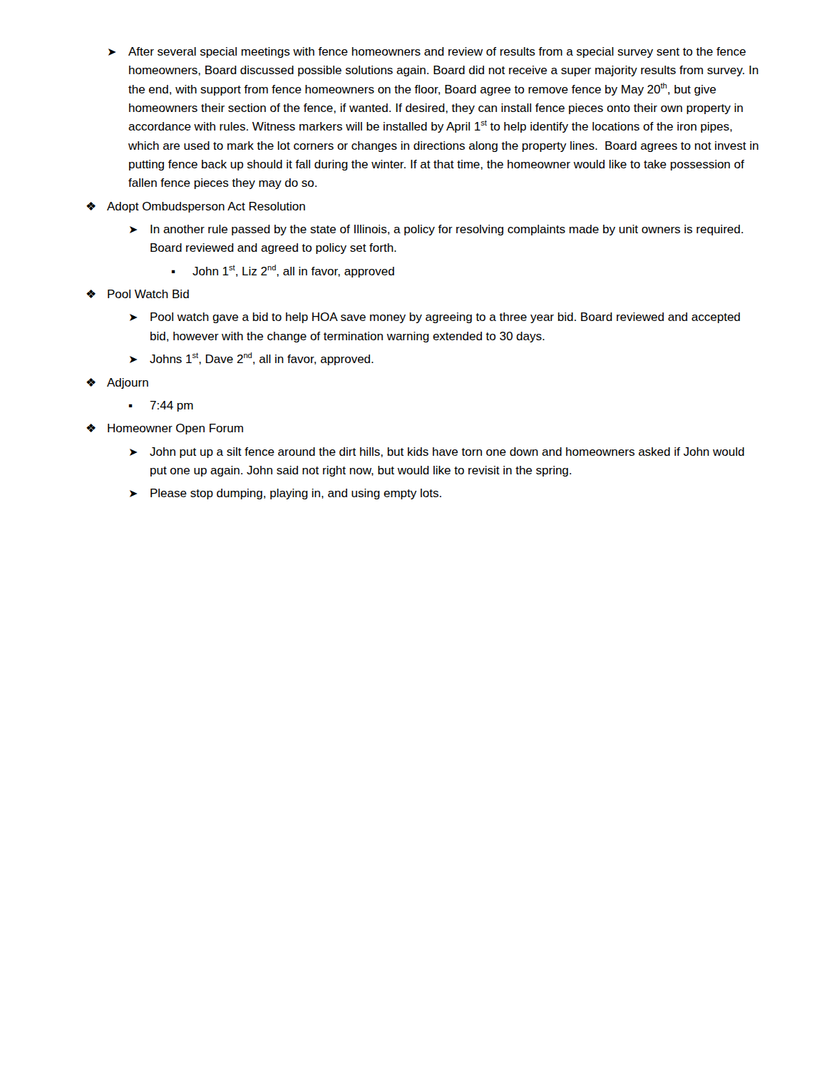After several special meetings with fence homeowners and review of results from a special survey sent to the fence homeowners, Board discussed possible solutions again. Board did not receive a super majority results from survey. In the end, with support from fence homeowners on the floor, Board agree to remove fence by May 20th, but give homeowners their section of the fence, if wanted. If desired, they can install fence pieces onto their own property in accordance with rules. Witness markers will be installed by April 1st to help identify the locations of the iron pipes, which are used to mark the lot corners or changes in directions along the property lines. Board agrees to not invest in putting fence back up should it fall during the winter. If at that time, the homeowner would like to take possession of fallen fence pieces they may do so.
Adopt Ombudsperson Act Resolution
In another rule passed by the state of Illinois, a policy for resolving complaints made by unit owners is required. Board reviewed and agreed to policy set forth.
John 1st, Liz 2nd, all in favor, approved
Pool Watch Bid
Pool watch gave a bid to help HOA save money by agreeing to a three year bid. Board reviewed and accepted bid, however with the change of termination warning extended to 30 days.
Johns 1st, Dave 2nd, all in favor, approved.
Adjourn
7:44 pm
Homeowner Open Forum
John put up a silt fence around the dirt hills, but kids have torn one down and homeowners asked if John would put one up again. John said not right now, but would like to revisit in the spring.
Please stop dumping, playing in, and using empty lots.